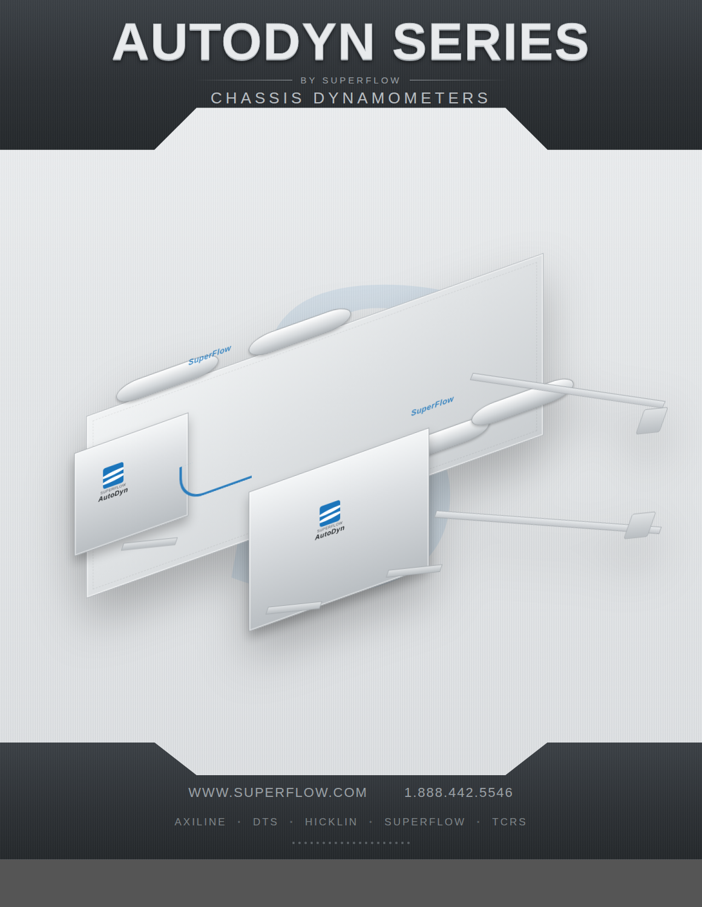AUTODYN SERIES
BY SUPERFLOW
CHASSIS DYNAMOMETERS
S
SuperFlow AutoDyn
SuperFlow AutoDyn
SuperFlow
SuperFlow
WWW.SUPERFLOW.COM 1.888.442.5546
AXILINE• DTS• HICKLIN• SUPERFLOW• TCRS